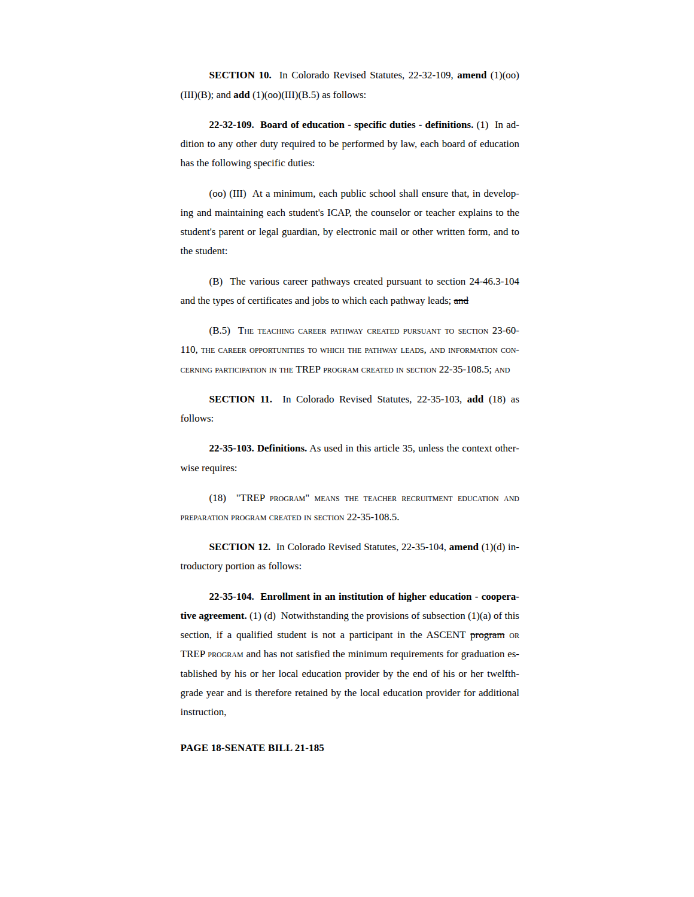SECTION 10. In Colorado Revised Statutes, 22-32-109, amend (1)(oo)(III)(B); and add (1)(oo)(III)(B.5) as follows:
22-32-109. Board of education - specific duties - definitions. (1) In addition to any other duty required to be performed by law, each board of education has the following specific duties:
(oo) (III) At a minimum, each public school shall ensure that, in developing and maintaining each student's ICAP, the counselor or teacher explains to the student's parent or legal guardian, by electronic mail or other written form, and to the student:
(B) The various career pathways created pursuant to section 24-46.3-104 and the types of certificates and jobs to which each pathway leads; and
(B.5) The teaching career pathway created pursuant to section 23-60-110, the career opportunities to which the pathway leads, and information concerning participation in the TREP program created in section 22-35-108.5; and
SECTION 11. In Colorado Revised Statutes, 22-35-103, add (18) as follows:
22-35-103. Definitions. As used in this article 35, unless the context otherwise requires:
(18) "TREP program" means the teacher recruitment education and preparation program created in section 22-35-108.5.
SECTION 12. In Colorado Revised Statutes, 22-35-104, amend (1)(d) introductory portion as follows:
22-35-104. Enrollment in an institution of higher education - cooperative agreement. (1) (d) Notwithstanding the provisions of subsection (1)(a) of this section, if a qualified student is not a participant in the ASCENT program or TREP program and has not satisfied the minimum requirements for graduation established by his or her local education provider by the end of his or her twelfth-grade year and is therefore retained by the local education provider for additional instruction,
PAGE 18-SENATE BILL 21-185